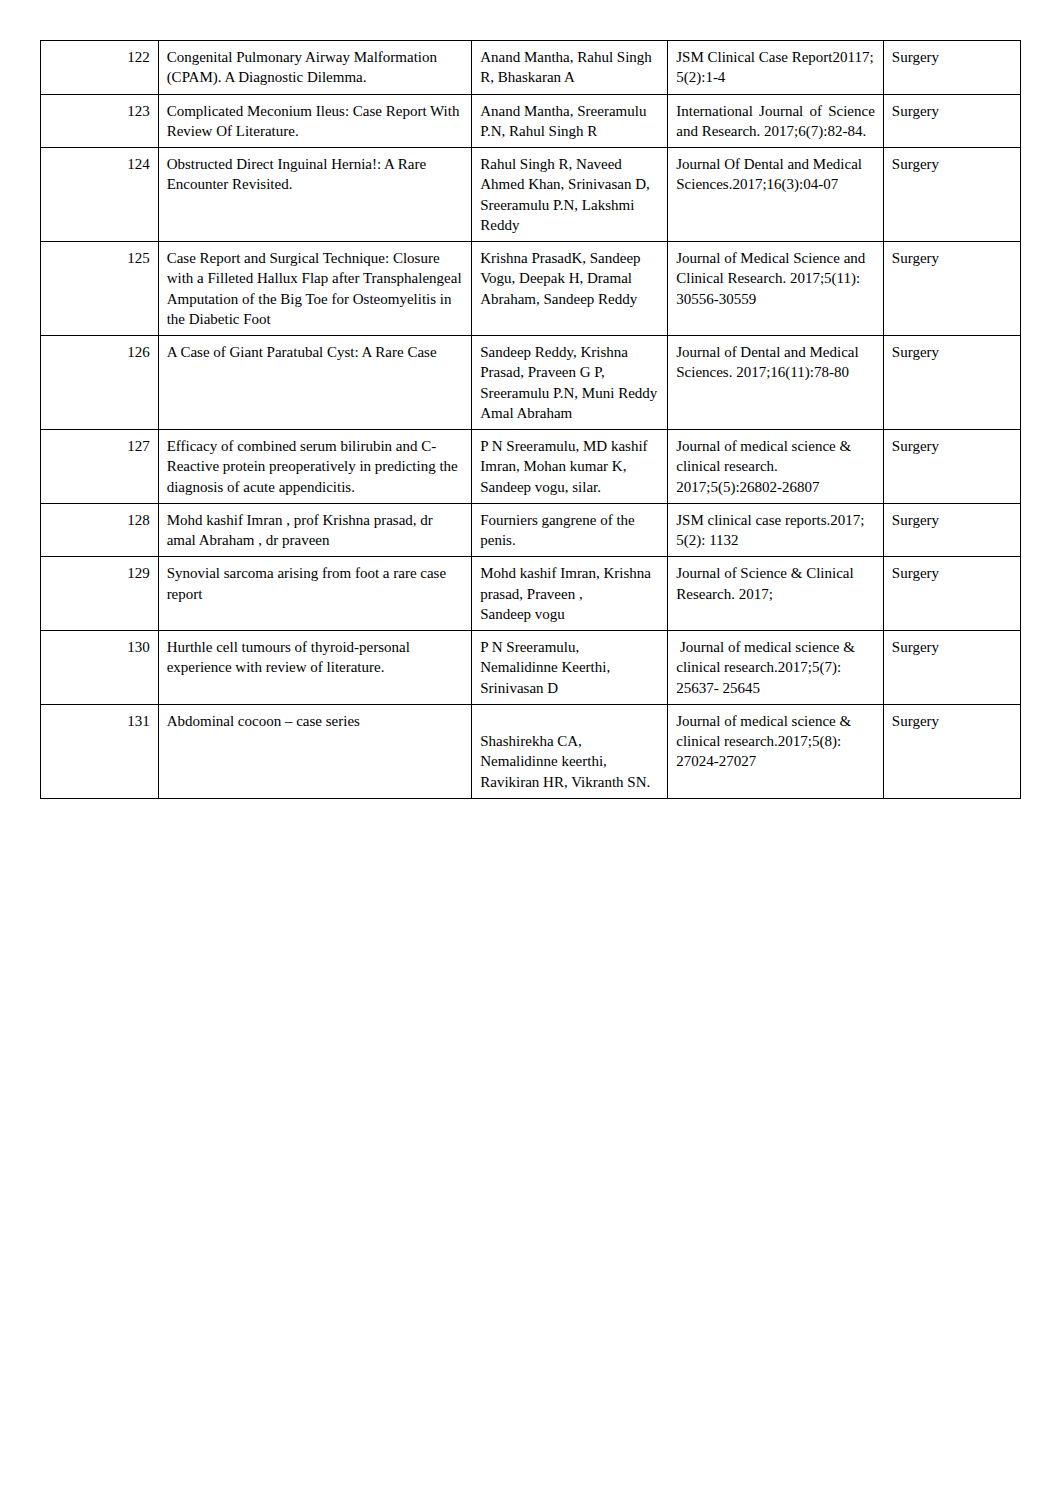| 122 | Congenital Pulmonary Airway Malformation (CPAM). A Diagnostic Dilemma. | Anand Mantha, Rahul Singh R, Bhaskaran A | JSM Clinical Case Report20117; 5(2):1-4 | Surgery |
| 123 | Complicated Meconium Ileus: Case Report With Review Of Literature. | Anand Mantha, Sreeramulu P.N, Rahul Singh R | International Journal of Science and Research. 2017;6(7):82-84. | Surgery |
| 124 | Obstructed Direct Inguinal Hernia!: A Rare Encounter Revisited. | Rahul Singh R, Naveed Ahmed Khan, Srinivasan D, Sreeramulu P.N, Lakshmi Reddy | Journal Of Dental and Medical Sciences.2017;16(3):04-07 | Surgery |
| 125 | Case Report and Surgical Technique: Closure with a Filleted Hallux Flap after Transphalengeal Amputation of the Big Toe for Osteomyelitis in the Diabetic Foot | Krishna PrasadK, Sandeep Vogu, Deepak H, Dramal Abraham, Sandeep Reddy | Journal of Medical Science and Clinical Research. 2017;5(11): 30556-30559 | Surgery |
| 126 | A Case of Giant Paratubal Cyst: A Rare Case | Sandeep Reddy, Krishna Prasad, Praveen G P, Sreeramulu P.N, Muni Reddy Amal Abraham | Journal of Dental and Medical Sciences. 2017;16(11):78-80 | Surgery |
| 127 | Efficacy of combined serum bilirubin and C-Reactive protein preoperatively in predicting the diagnosis of acute appendicitis. | P N Sreeramulu, MD kashif Imran, Mohan kumar K, Sandeep vogu, silar. | Journal of medical science & clinical research. 2017;5(5):26802-26807 | Surgery |
| 128 | Mohd kashif Imran , prof Krishna prasad, dr amal Abraham , dr praveen | Fourniers gangrene of the penis. | JSM clinical case reports.2017; 5(2): 1132 | Surgery |
| 129 | Synovial sarcoma arising from foot a rare case report | Mohd kashif Imran, Krishna prasad, Praveen , Sandeep vogu | Journal of Science & Clinical Research. 2017; | Surgery |
| 130 | Hurthle cell tumours of thyroid-personal experience with review of literature. | P N Sreeramulu, Nemalidinne Keerthi, Srinivasan D | Journal of medical science & clinical research.2017;5(7): 25637- 25645 | Surgery |
| 131 | Abdominal cocoon – case series | Shashirekha CA, Nemalidinne keerthi, Ravikiran HR, Vikranth SN. | Journal of medical science & clinical research.2017;5(8): 27024-27027 | Surgery |